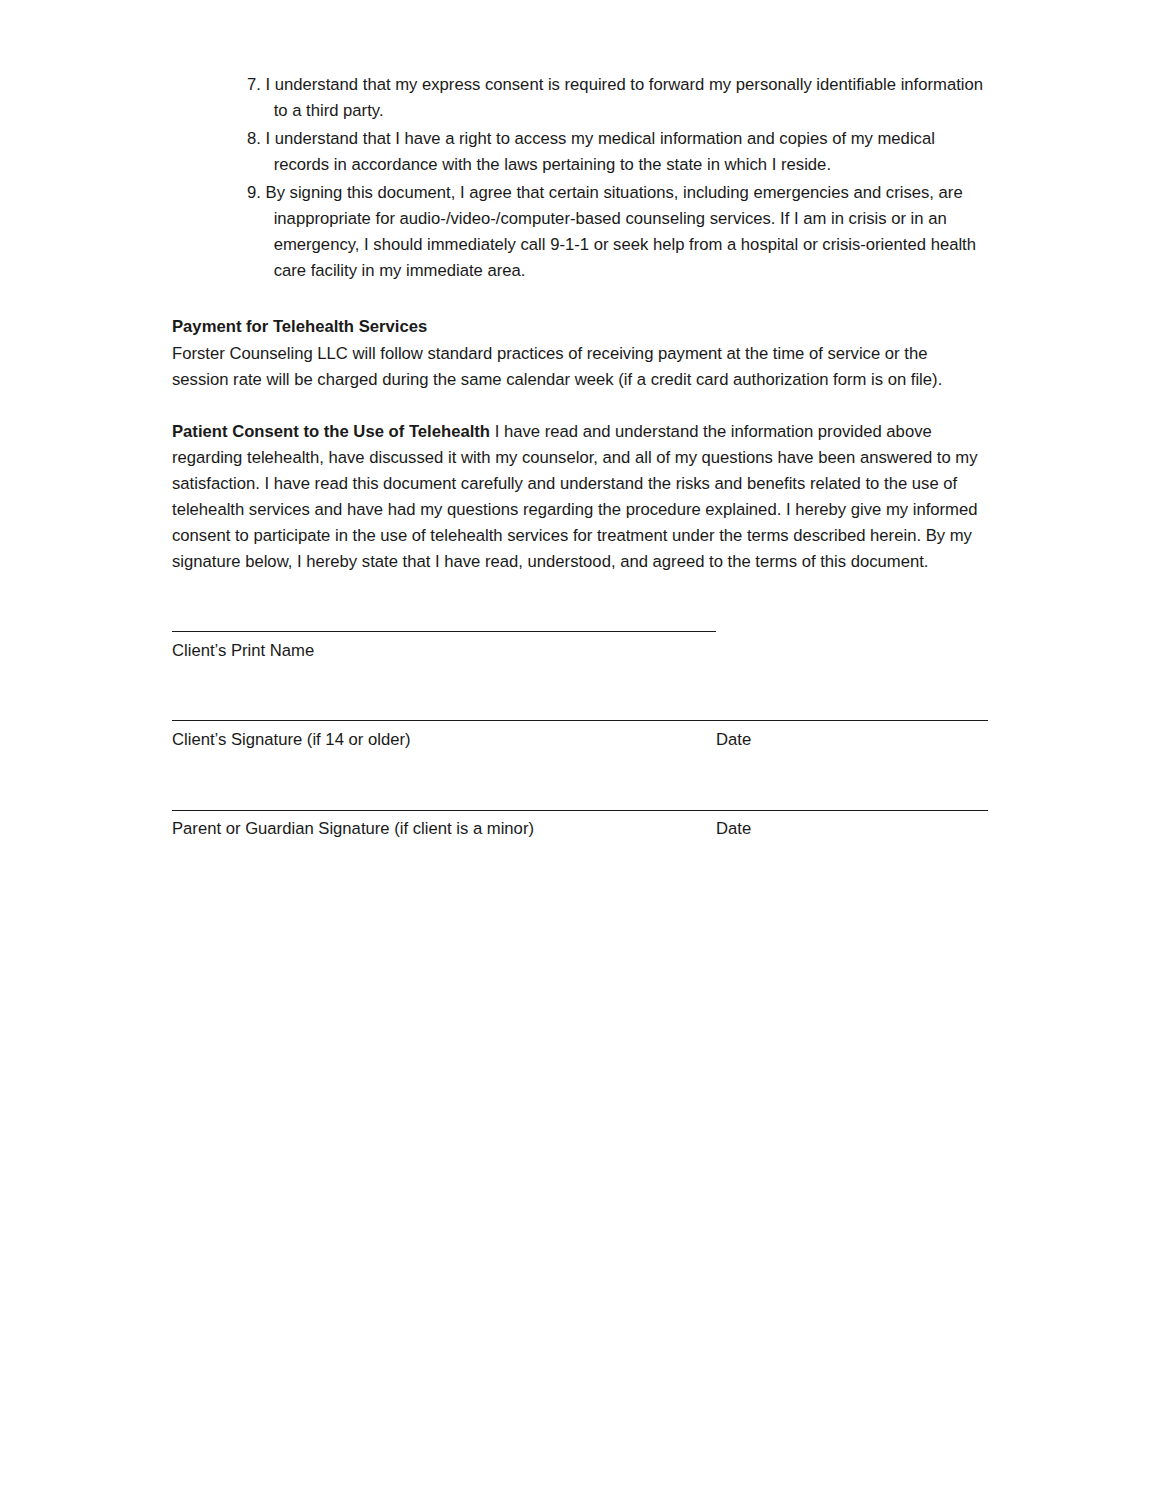7. I understand that my express consent is required to forward my personally identifiable information to a third party.
8. I understand that I have a right to access my medical information and copies of my medical records in accordance with the laws pertaining to the state in which I reside.
9. By signing this document, I agree that certain situations, including emergencies and crises, are inappropriate for audio-/video-/computer-based counseling services. If I am in crisis or in an emergency, I should immediately call 9-1-1 or seek help from a hospital or crisis-oriented health care facility in my immediate area.
Payment for Telehealth Services
Forster Counseling LLC will follow standard practices of receiving payment at the time of service or the session rate will be charged during the same calendar week (if a credit card authorization form is on file).
Patient Consent to the Use of Telehealth I have read and understand the information provided above regarding telehealth, have discussed it with my counselor, and all of my questions have been answered to my satisfaction. I have read this document carefully and understand the risks and benefits related to the use of telehealth services and have had my questions regarding the procedure explained. I hereby give my informed consent to participate in the use of telehealth services for treatment under the terms described herein. By my signature below, I hereby state that I have read, understood, and agreed to the terms of this document.
| Client’s Print Name | |
| Client’s Signature (if 14 or older) | Date |
| Parent or Guardian Signature (if client is a minor) | Date |